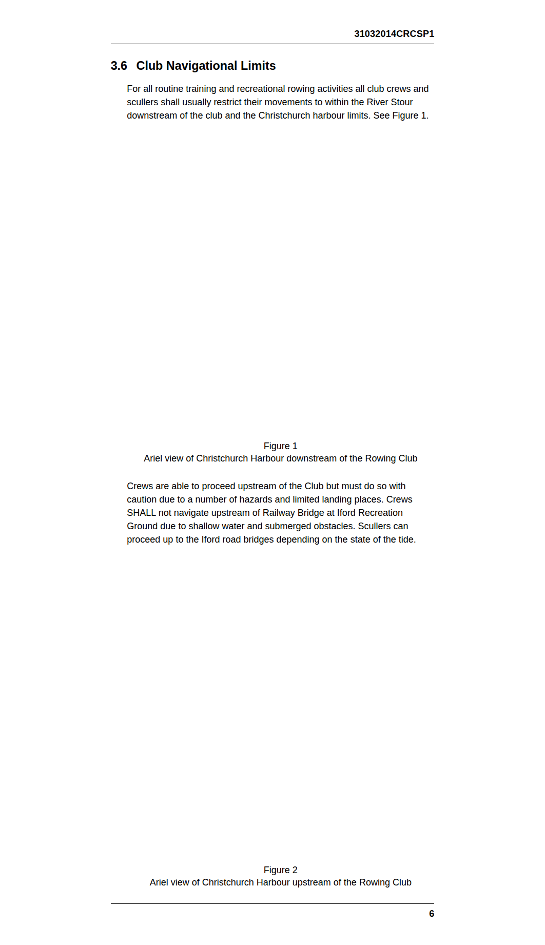31032014CRCSP1
3.6 Club Navigational Limits
For all routine training and recreational rowing activities all club crews and scullers shall usually restrict their movements to within the River Stour downstream of the club and the Christchurch harbour limits. See Figure 1.
Figure 1
Ariel view of Christchurch Harbour downstream of the Rowing Club
Crews are able to proceed upstream of the Club but must do so with caution due to a number of hazards and limited landing places. Crews SHALL not navigate upstream of Railway Bridge at Iford Recreation Ground due to shallow water and submerged obstacles. Scullers can proceed up to the Iford road bridges depending on the state of the tide.
Figure 2
Ariel view of Christchurch Harbour upstream of the Rowing Club
6